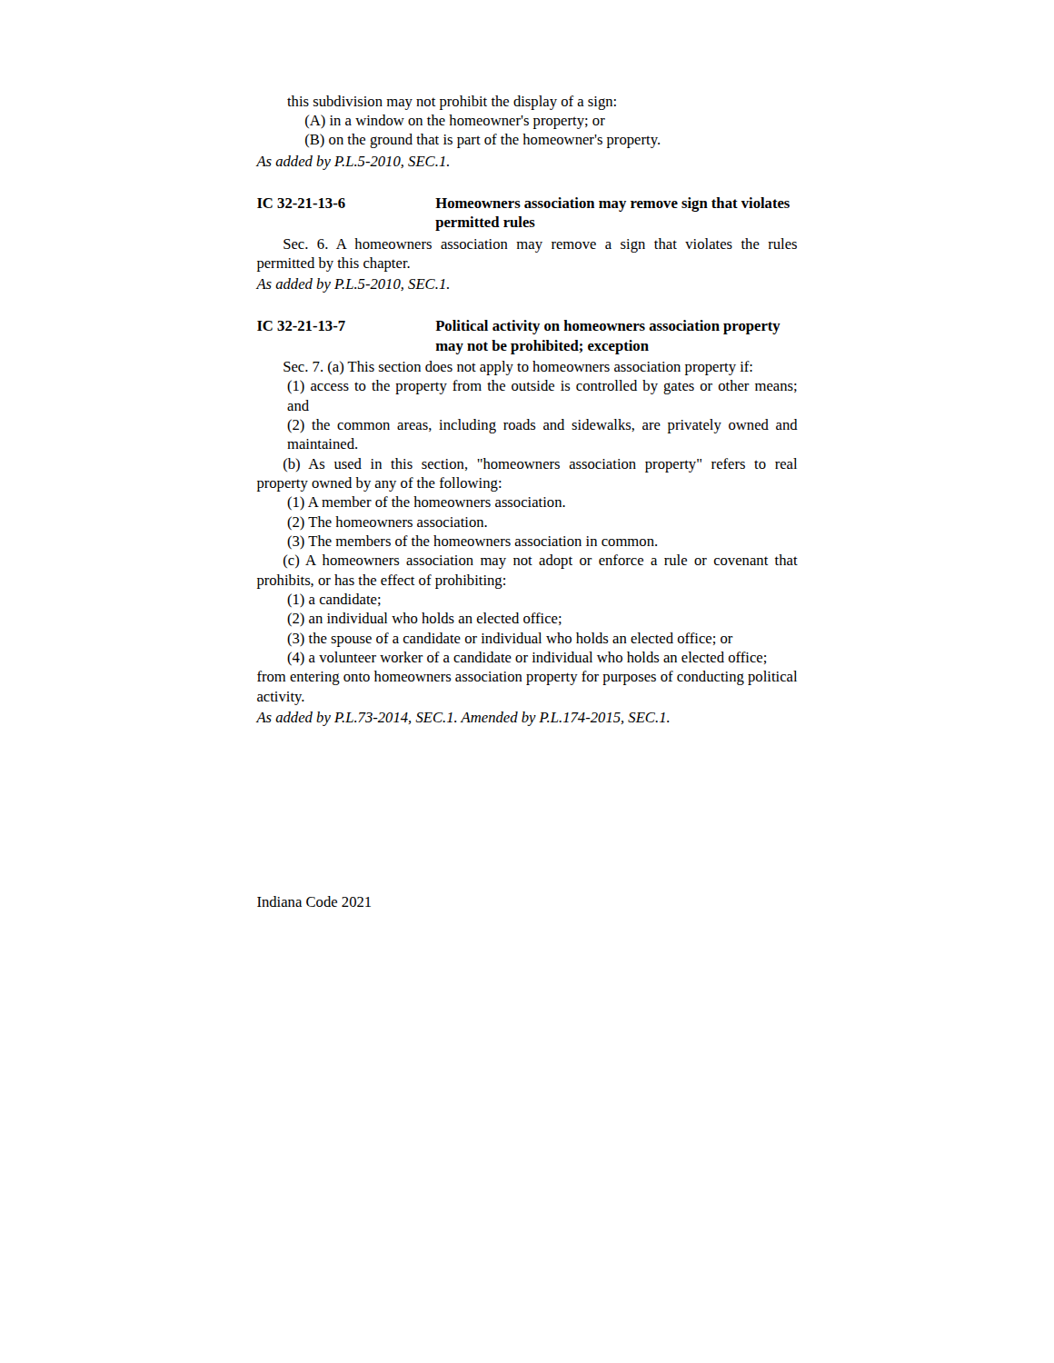this subdivision may not prohibit the display of a sign:
(A) in a window on the homeowner's property; or
(B) on the ground that is part of the homeowner's property.
As added by P.L.5-2010, SEC.1.
IC 32-21-13-6 Homeowners association may remove sign that violates permitted rules
Sec. 6. A homeowners association may remove a sign that violates the rules permitted by this chapter.
As added by P.L.5-2010, SEC.1.
IC 32-21-13-7 Political activity on homeowners association property may not be prohibited; exception
Sec. 7. (a) This section does not apply to homeowners association property if:
(1) access to the property from the outside is controlled by gates or other means; and
(2) the common areas, including roads and sidewalks, are privately owned and maintained.
(b) As used in this section, "homeowners association property" refers to real property owned by any of the following:
(1) A member of the homeowners association.
(2) The homeowners association.
(3) The members of the homeowners association in common.
(c) A homeowners association may not adopt or enforce a rule or covenant that prohibits, or has the effect of prohibiting:
(1) a candidate;
(2) an individual who holds an elected office;
(3) the spouse of a candidate or individual who holds an elected office; or
(4) a volunteer worker of a candidate or individual who holds an elected office;
from entering onto homeowners association property for purposes of conducting political activity.
As added by P.L.73-2014, SEC.1. Amended by P.L.174-2015, SEC.1.
Indiana Code 2021